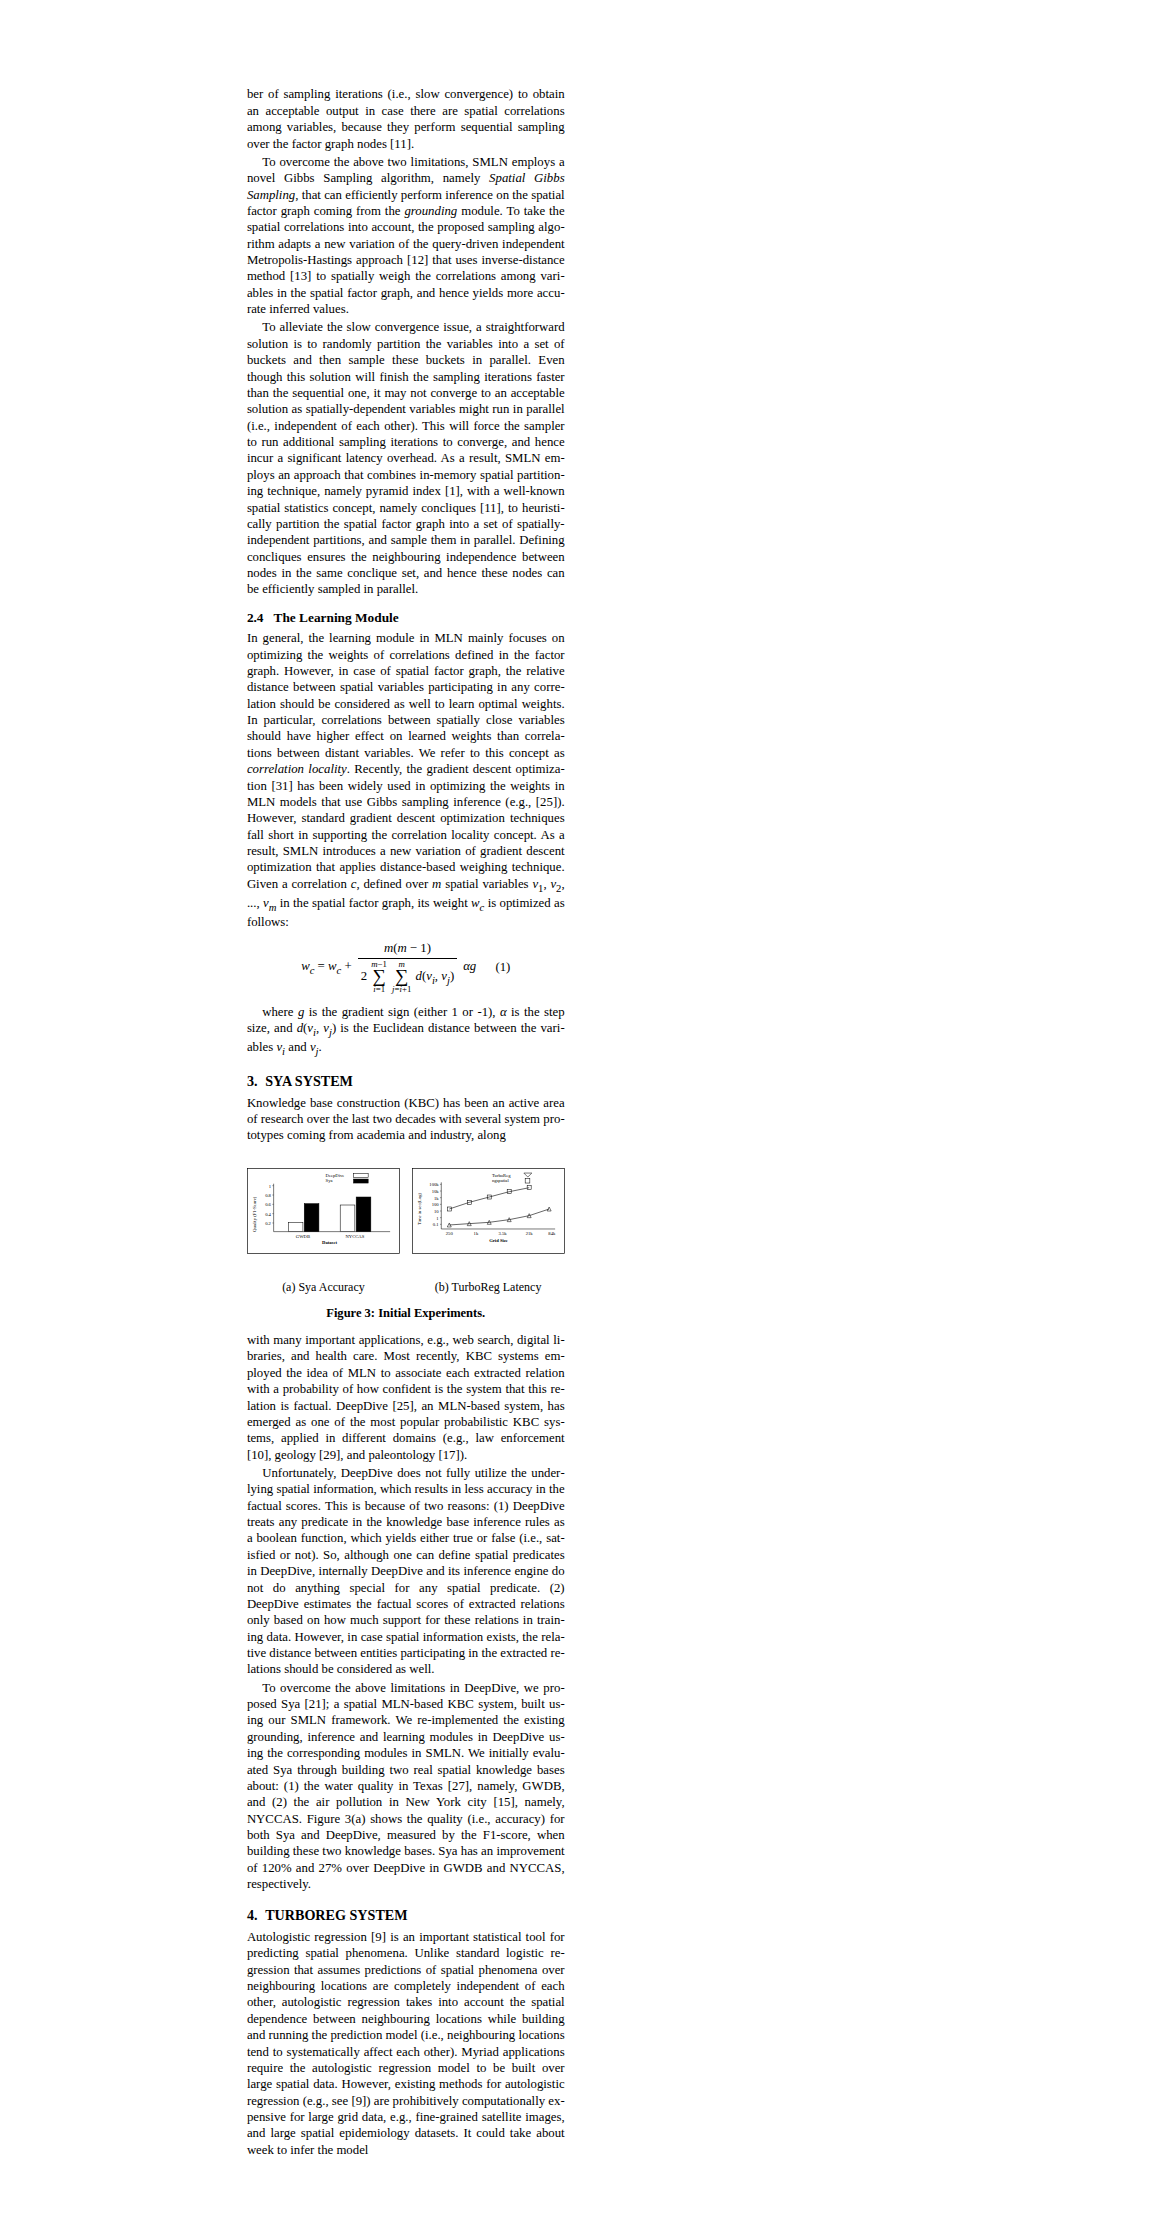ber of sampling iterations (i.e., slow convergence) to obtain an acceptable output in case there are spatial correlations among variables, because they perform sequential sampling over the factor graph nodes [11].
To overcome the above two limitations, SMLN employs a novel Gibbs Sampling algorithm, namely Spatial Gibbs Sampling, that can efficiently perform inference on the spatial factor graph coming from the grounding module. To take the spatial correlations into account, the proposed sampling algorithm adapts a new variation of the query-driven independent Metropolis-Hastings approach [12] that uses inverse-distance method [13] to spatially weigh the correlations among variables in the spatial factor graph, and hence yields more accurate inferred values.
To alleviate the slow convergence issue, a straightforward solution is to randomly partition the variables into a set of buckets and then sample these buckets in parallel. Even though this solution will finish the sampling iterations faster than the sequential one, it may not converge to an acceptable solution as spatially-dependent variables might run in parallel (i.e., independent of each other). This will force the sampler to run additional sampling iterations to converge, and hence incur a significant latency overhead. As a result, SMLN employs an approach that combines in-memory spatial partitioning technique, namely pyramid index [1], with a well-known spatial statistics concept, namely concliques [11], to heuristically partition the spatial factor graph into a set of spatially-independent partitions, and sample them in parallel. Defining concliques ensures the neighbouring independence between nodes in the same conclique set, and hence these nodes can be efficiently sampled in parallel.
2.4 The Learning Module
In general, the learning module in MLN mainly focuses on optimizing the weights of correlations defined in the factor graph. However, in case of spatial factor graph, the relative distance between spatial variables participating in any correlation should be considered as well to learn optimal weights. In particular, correlations between spatially close variables should have higher effect on learned weights than correlations between distant variables. We refer to this concept as correlation locality. Recently, the gradient descent optimization [31] has been widely used in optimizing the weights in MLN models that use Gibbs sampling inference (e.g., [25]). However, standard gradient descent optimization techniques fall short in supporting the correlation locality concept. As a result, SMLN introduces a new variation of gradient descent optimization that applies distance-based weighing technique. Given a correlation c, defined over m spatial variables v1, v2, ..., vm in the spatial factor graph, its weight wc is optimized as follows:
wc = wc + m(m − 1) 2 m−1∑i=1 m∑j=i+1 d(vi, vj) αg
(1)
where g is the gradient sign (either 1 or -1), α is the step size, and d(vi, vj) is the Euclidean distance between the variables vi and vj.
3. SYA SYSTEM
Knowledge base construction (KBC) has been an active area of research over the last two decades with several system prototypes coming from academia and industry, along
Quality (F1-Score) 1 0.8 0.6 0.4 0.2 DeepDive Sya GWDB NYCCAS Dataset
(a) Sya Accuracy
Time in sec(Log) 100k 10k 1k 100 10 1 0.1 TurboReg ngspatial 250 1k 3.5k 21k 84k Grid Size
(b) TurboReg Latency
Figure 3: Initial Experiments.
with many important applications, e.g., web search, digital libraries, and health care. Most recently, KBC systems employed the idea of MLN to associate each extracted relation with a probability of how confident is the system that this relation is factual. DeepDive [25], an MLN-based system, has emerged as one of the most popular probabilistic KBC systems, applied in different domains (e.g., law enforcement [10], geology [29], and paleontology [17]).
Unfortunately, DeepDive does not fully utilize the underlying spatial information, which results in less accuracy in the factual scores. This is because of two reasons: (1) DeepDive treats any predicate in the knowledge base inference rules as a boolean function, which yields either true or false (i.e., satisfied or not). So, although one can define spatial predicates in DeepDive, internally DeepDive and its inference engine do not do anything special for any spatial predicate. (2) DeepDive estimates the factual scores of extracted relations only based on how much support for these relations in training data. However, in case spatial information exists, the relative distance between entities participating in the extracted relations should be considered as well.
To overcome the above limitations in DeepDive, we proposed Sya [21]; a spatial MLN-based KBC system, built using our SMLN framework. We re-implemented the existing grounding, inference and learning modules in DeepDive using the corresponding modules in SMLN. We initially evaluated Sya through building two real spatial knowledge bases about: (1) the water quality in Texas [27], namely, GWDB, and (2) the air pollution in New York city [15], namely, NYCCAS. Figure 3(a) shows the quality (i.e., accuracy) for both Sya and DeepDive, measured by the F1-score, when building these two knowledge bases. Sya has an improvement of 120% and 27% over DeepDive in GWDB and NYCCAS, respectively.
4. TURBOREG SYSTEM
Autologistic regression [9] is an important statistical tool for predicting spatial phenomena. Unlike standard logistic regression that assumes predictions of spatial phenomena over neighbouring locations are completely independent of each other, autologistic regression takes into account the spatial dependence between neighbouring locations while building and running the prediction model (i.e., neighbouring locations tend to systematically affect each other). Myriad applications require the autologistic regression model to be built over large spatial data. However, existing methods for autologistic regression (e.g., see [9]) are prohibitively computationally expensive for large grid data, e.g., fine-grained satellite images, and large spatial epidemiology datasets. It could take about week to infer the model